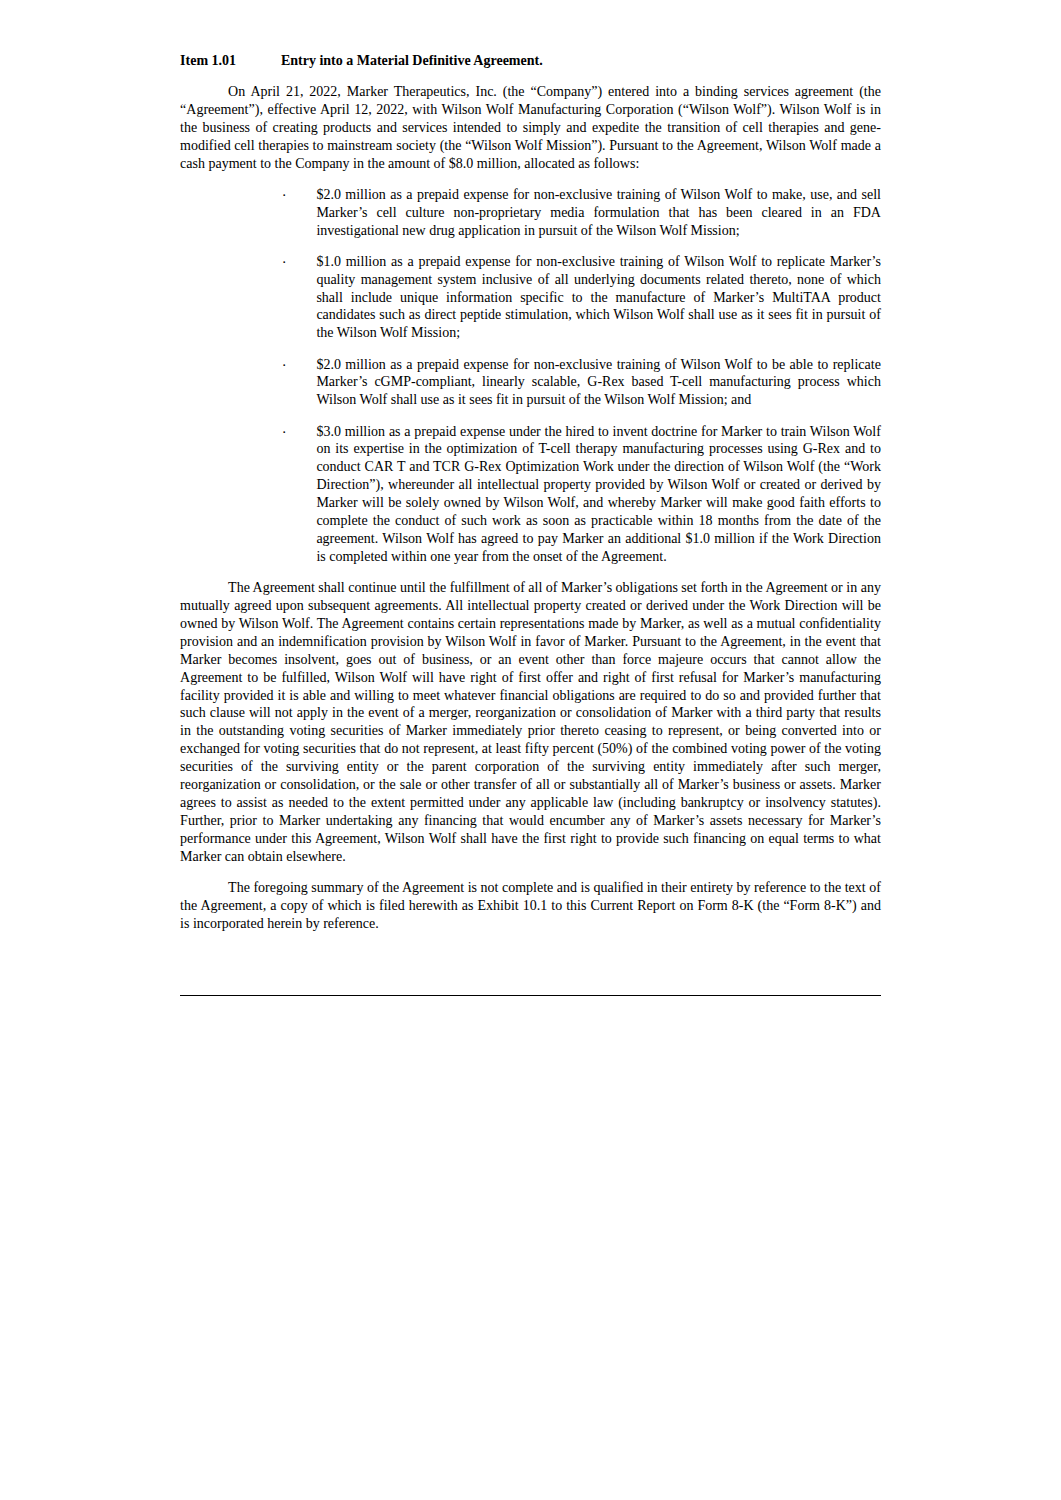Item 1.01 Entry into a Material Definitive Agreement.
On April 21, 2022, Marker Therapeutics, Inc. (the “Company”) entered into a binding services agreement (the “Agreement”), effective April 12, 2022, with Wilson Wolf Manufacturing Corporation (“Wilson Wolf”). Wilson Wolf is in the business of creating products and services intended to simply and expedite the transition of cell therapies and gene-modified cell therapies to mainstream society (the “Wilson Wolf Mission”). Pursuant to the Agreement, Wilson Wolf made a cash payment to the Company in the amount of $8.0 million, allocated as follows:
$2.0 million as a prepaid expense for non-exclusive training of Wilson Wolf to make, use, and sell Marker’s cell culture non-proprietary media formulation that has been cleared in an FDA investigational new drug application in pursuit of the Wilson Wolf Mission;
$1.0 million as a prepaid expense for non-exclusive training of Wilson Wolf to replicate Marker’s quality management system inclusive of all underlying documents related thereto, none of which shall include unique information specific to the manufacture of Marker’s MultiTAA product candidates such as direct peptide stimulation, which Wilson Wolf shall use as it sees fit in pursuit of the Wilson Wolf Mission;
$2.0 million as a prepaid expense for non-exclusive training of Wilson Wolf to be able to replicate Marker’s cGMP-compliant, linearly scalable, G-Rex based T-cell manufacturing process which Wilson Wolf shall use as it sees fit in pursuit of the Wilson Wolf Mission; and
$3.0 million as a prepaid expense under the hired to invent doctrine for Marker to train Wilson Wolf on its expertise in the optimization of T-cell therapy manufacturing processes using G-Rex and to conduct CAR T and TCR G-Rex Optimization Work under the direction of Wilson Wolf (the “Work Direction”), whereunder all intellectual property provided by Wilson Wolf or created or derived by Marker will be solely owned by Wilson Wolf, and whereby Marker will make good faith efforts to complete the conduct of such work as soon as practicable within 18 months from the date of the agreement. Wilson Wolf has agreed to pay Marker an additional $1.0 million if the Work Direction is completed within one year from the onset of the Agreement.
The Agreement shall continue until the fulfillment of all of Marker’s obligations set forth in the Agreement or in any mutually agreed upon subsequent agreements. All intellectual property created or derived under the Work Direction will be owned by Wilson Wolf. The Agreement contains certain representations made by Marker, as well as a mutual confidentiality provision and an indemnification provision by Wilson Wolf in favor of Marker. Pursuant to the Agreement, in the event that Marker becomes insolvent, goes out of business, or an event other than force majeure occurs that cannot allow the Agreement to be fulfilled, Wilson Wolf will have right of first offer and right of first refusal for Marker’s manufacturing facility provided it is able and willing to meet whatever financial obligations are required to do so and provided further that such clause will not apply in the event of a merger, reorganization or consolidation of Marker with a third party that results in the outstanding voting securities of Marker immediately prior thereto ceasing to represent, or being converted into or exchanged for voting securities that do not represent, at least fifty percent (50%) of the combined voting power of the voting securities of the surviving entity or the parent corporation of the surviving entity immediately after such merger, reorganization or consolidation, or the sale or other transfer of all or substantially all of Marker’s business or assets. Marker agrees to assist as needed to the extent permitted under any applicable law (including bankruptcy or insolvency statutes). Further, prior to Marker undertaking any financing that would encumber any of Marker’s assets necessary for Marker’s performance under this Agreement, Wilson Wolf shall have the first right to provide such financing on equal terms to what Marker can obtain elsewhere.
The foregoing summary of the Agreement is not complete and is qualified in their entirety by reference to the text of the Agreement, a copy of which is filed herewith as Exhibit 10.1 to this Current Report on Form 8-K (the “Form 8-K”) and is incorporated herein by reference.